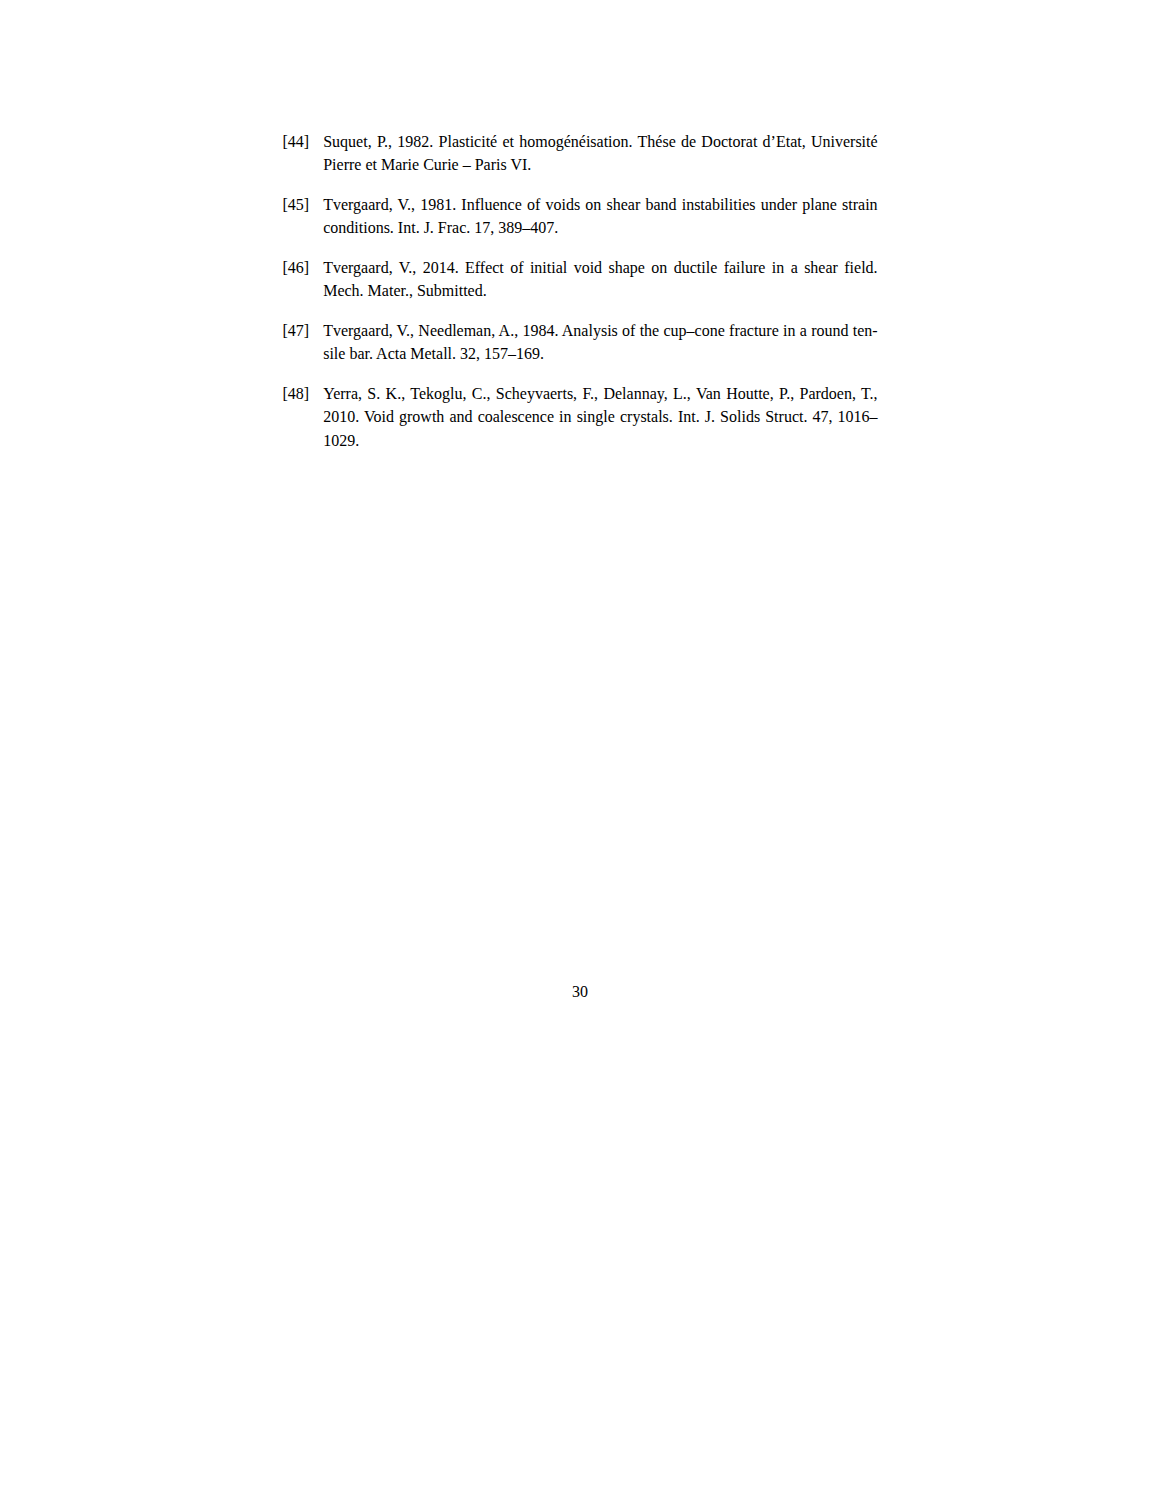[44] Suquet, P., 1982. Plasticité et homogénéisation. Thése de Doctorat d’Etat, Université Pierre et Marie Curie – Paris VI.
[45] Tvergaard, V., 1981. Influence of voids on shear band instabilities under plane strain conditions. Int. J. Frac. 17, 389–407.
[46] Tvergaard, V., 2014. Effect of initial void shape on ductile failure in a shear field. Mech. Mater., Submitted.
[47] Tvergaard, V., Needleman, A., 1984. Analysis of the cup–cone fracture in a round tensile bar. Acta Metall. 32, 157–169.
[48] Yerra, S. K., Tekoglu, C., Scheyvaerts, F., Delannay, L., Van Houtte, P., Pardoen, T., 2010. Void growth and coalescence in single crystals. Int. J. Solids Struct. 47, 1016–1029.
30